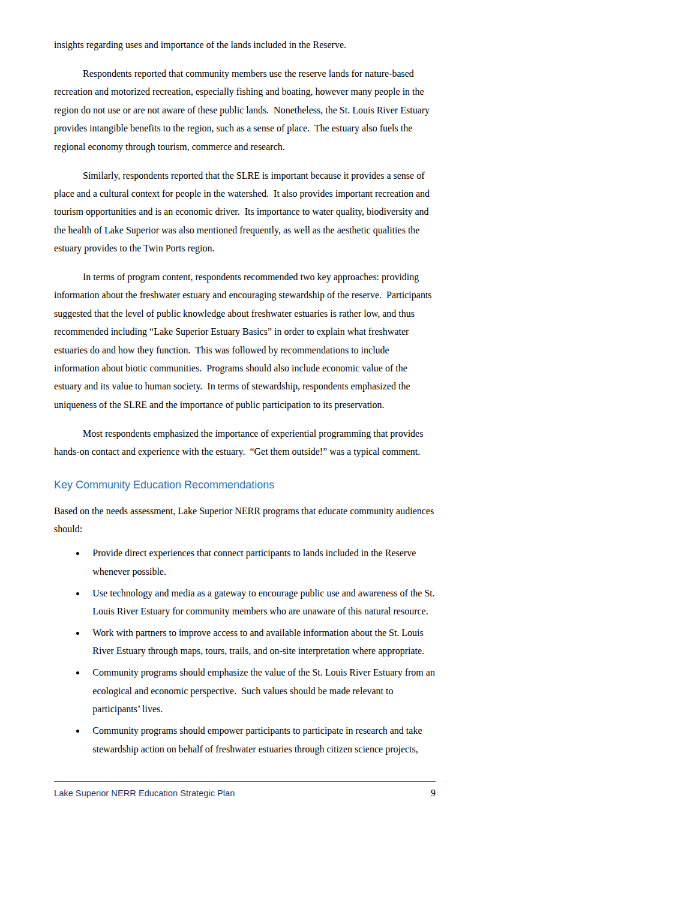insights regarding uses and importance of the lands included in the Reserve.
Respondents reported that community members use the reserve lands for nature-based recreation and motorized recreation, especially fishing and boating, however many people in the region do not use or are not aware of these public lands. Nonetheless, the St. Louis River Estuary provides intangible benefits to the region, such as a sense of place. The estuary also fuels the regional economy through tourism, commerce and research.
Similarly, respondents reported that the SLRE is important because it provides a sense of place and a cultural context for people in the watershed. It also provides important recreation and tourism opportunities and is an economic driver. Its importance to water quality, biodiversity and the health of Lake Superior was also mentioned frequently, as well as the aesthetic qualities the estuary provides to the Twin Ports region.
In terms of program content, respondents recommended two key approaches: providing information about the freshwater estuary and encouraging stewardship of the reserve. Participants suggested that the level of public knowledge about freshwater estuaries is rather low, and thus recommended including “Lake Superior Estuary Basics” in order to explain what freshwater estuaries do and how they function. This was followed by recommendations to include information about biotic communities. Programs should also include economic value of the estuary and its value to human society. In terms of stewardship, respondents emphasized the uniqueness of the SLRE and the importance of public participation to its preservation.
Most respondents emphasized the importance of experiential programming that provides hands-on contact and experience with the estuary. “Get them outside!” was a typical comment.
Key Community Education Recommendations
Based on the needs assessment, Lake Superior NERR programs that educate community audiences should:
Provide direct experiences that connect participants to lands included in the Reserve whenever possible.
Use technology and media as a gateway to encourage public use and awareness of the St. Louis River Estuary for community members who are unaware of this natural resource.
Work with partners to improve access to and available information about the St. Louis River Estuary through maps, tours, trails, and on-site interpretation where appropriate.
Community programs should emphasize the value of the St. Louis River Estuary from an ecological and economic perspective. Such values should be made relevant to participants’ lives.
Community programs should empower participants to participate in research and take stewardship action on behalf of freshwater estuaries through citizen science projects,
Lake Superior NERR Education Strategic Plan 9